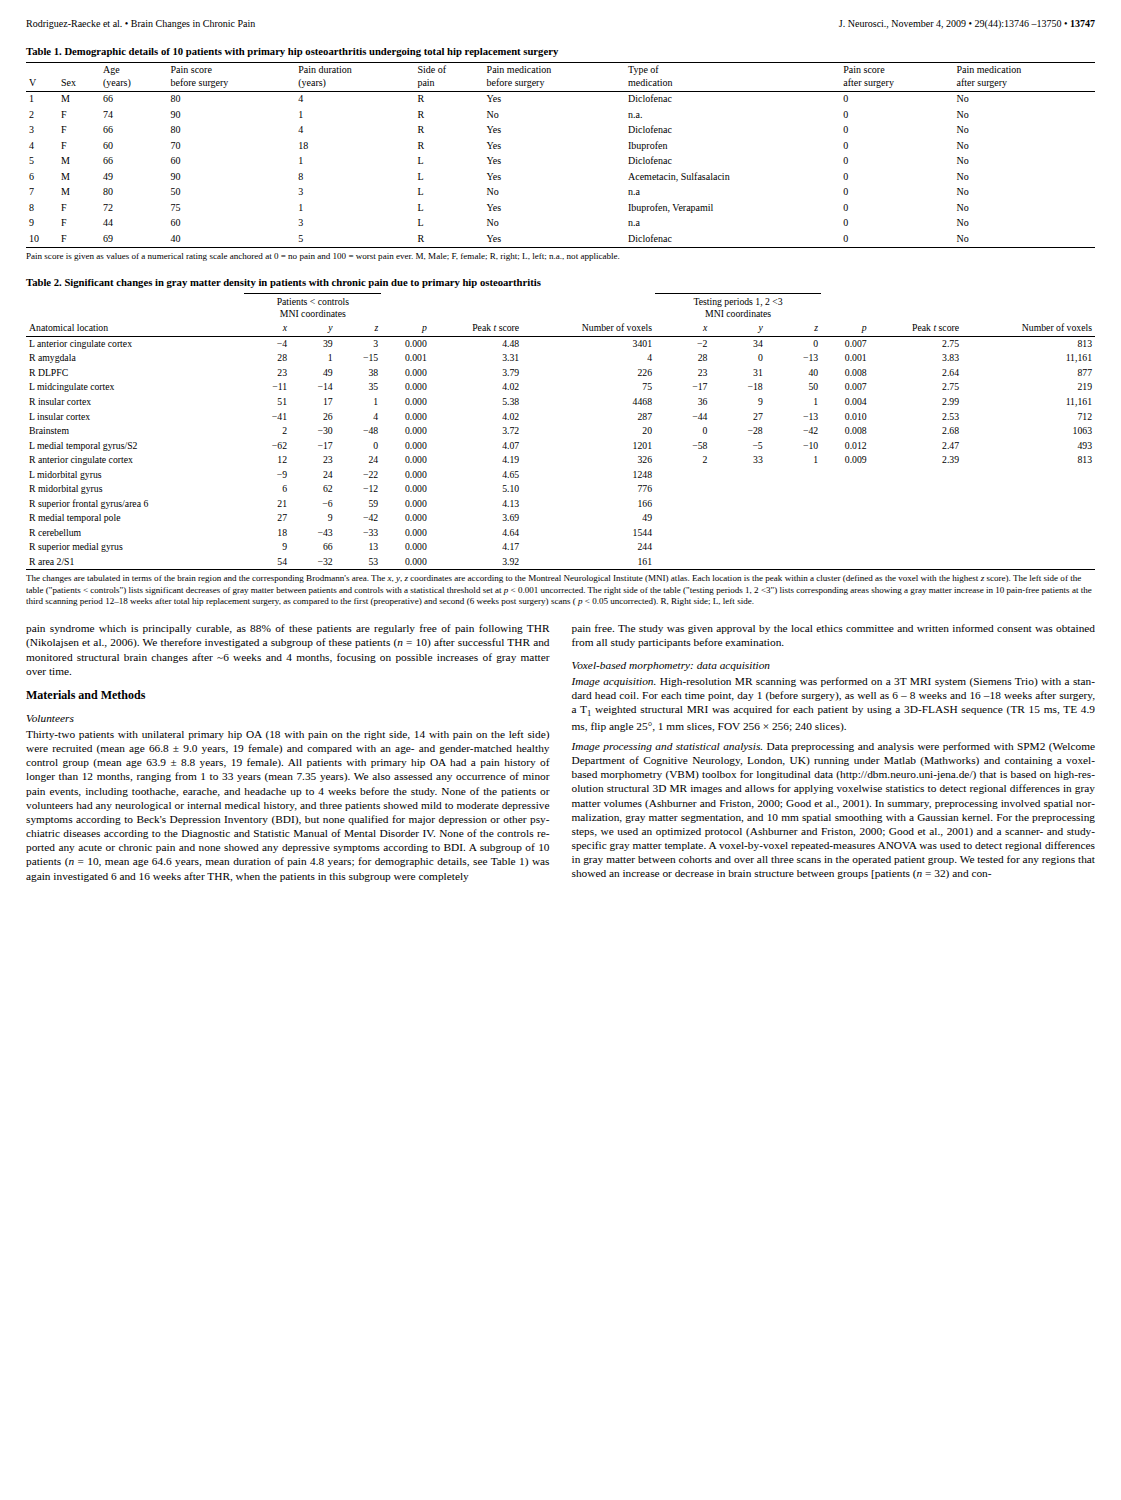Rodriguez-Raecke et al. • Brain Changes in Chronic Pain
J. Neurosci., November 4, 2009 • 29(44):13746 –13750 • 13747
Table 1. Demographic details of 10 patients with primary hip osteoarthritis undergoing total hip replacement surgery
| V | Sex | Age (years) | Pain score before surgery | Pain duration (years) | Side of pain | Pain medication before surgery | Type of medication | Pain score after surgery | Pain medication after surgery |
| --- | --- | --- | --- | --- | --- | --- | --- | --- | --- |
| 1 | M | 66 | 80 | 4 | R | Yes | Diclofenac | 0 | No |
| 2 | F | 74 | 90 | 1 | R | No | n.a. | 0 | No |
| 3 | F | 66 | 80 | 4 | R | Yes | Diclofenac | 0 | No |
| 4 | F | 60 | 70 | 18 | R | Yes | Ibuprofen | 0 | No |
| 5 | M | 66 | 60 | 1 | L | Yes | Diclofenac | 0 | No |
| 6 | M | 49 | 90 | 8 | L | Yes | Acemetacin, Sulfasalacin | 0 | No |
| 7 | M | 80 | 50 | 3 | L | No | n.a | 0 | No |
| 8 | F | 72 | 75 | 1 | L | Yes | Ibuprofen, Verapamil | 0 | No |
| 9 | F | 44 | 60 | 3 | L | No | n.a | 0 | No |
| 10 | F | 69 | 40 | 5 | R | Yes | Diclofenac | 0 | No |
Pain score is given as values of a numerical rating scale anchored at 0 = no pain and 100 = worst pain ever. M, Male; F, female; R, right; L, left; n.a., not applicable.
Table 2. Significant changes in gray matter density in patients with chronic pain due to primary hip osteoarthritis
| | Patients < controls MNI coordinates | | | | Testing periods 1, 2 <3 MNI coordinates | | | |
| --- | --- | --- | --- | --- | --- | --- | --- | --- |
| Anatomical location | x | y | z | p | Peak t score | Number of voxels | x | y | z | p | Peak t score | Number of voxels |
| L anterior cingulate cortex | −4 | 39 | 3 | 0.000 | 4.48 | 3401 | −2 | 34 | 0 | 0.007 | 2.75 | 813 |
| R amygdala | 28 | 1 | −15 | 0.001 | 3.31 | 4 | 28 | 0 | −13 | 0.001 | 3.83 | 11,161 |
| R DLPFC | 23 | 49 | 38 | 0.000 | 3.79 | 226 | 23 | 31 | 40 | 0.008 | 2.64 | 877 |
| L midcingulate cortex | −11 | −14 | 35 | 0.000 | 4.02 | 75 | −17 | −18 | 50 | 0.007 | 2.75 | 219 |
| R insular cortex | 51 | 17 | 1 | 0.000 | 5.38 | 4468 | 36 | 9 | 1 | 0.004 | 2.99 | 11,161 |
| L insular cortex | −41 | 26 | 4 | 0.000 | 4.02 | 287 | −44 | 27 | −13 | 0.010 | 2.53 | 712 |
| Brainstem | 2 | −30 | −48 | 0.000 | 3.72 | 20 | 0 | −28 | −42 | 0.008 | 2.68 | 1063 |
| L medial temporal gyrus/S2 | −62 | −17 | 0 | 0.000 | 4.07 | 1201 | −58 | −5 | −10 | 0.012 | 2.47 | 493 |
| R anterior cingulate cortex | 12 | 23 | 24 | 0.000 | 4.19 | 326 | 2 | 33 | 1 | 0.009 | 2.39 | 813 |
| L midorbital gyrus | −9 | 24 | −22 | 0.000 | 4.65 | 1248 | | | | | | |
| R midorbital gyrus | 6 | 62 | −12 | 0.000 | 5.10 | 776 | | | | | | |
| R superior frontal gyrus/area 6 | 21 | −6 | 59 | 0.000 | 4.13 | 166 | | | | | | |
| R medial temporal pole | 27 | 9 | −42 | 0.000 | 3.69 | 49 | | | | | | |
| R cerebellum | 18 | −43 | −33 | 0.000 | 4.64 | 1544 | | | | | | |
| R superior medial gyrus | 9 | 66 | 13 | 0.000 | 4.17 | 244 | | | | | | |
| R area 2/S1 | 54 | −32 | 53 | 0.000 | 3.92 | 161 | | | | | | |
The changes are tabulated in terms of the brain region and the corresponding Brodmann's area. The x, y, z coordinates are according to the Montreal Neurological Institute (MNI) atlas. Each location is the peak within a cluster (defined as the voxel with the highest z score). The left side of the table ("patients < controls") lists significant decreases of gray matter between patients and controls with a statistical threshold set at p < 0.001 uncorrected. The right side of the table ("testing periods 1, 2 <3") lists corresponding areas showing a gray matter increase in 10 pain-free patients at the third scanning period 12–18 weeks after total hip replacement surgery, as compared to the first (preoperative) and second (6 weeks post surgery) scans ( p < 0.05 uncorrected). R, Right side; L, left side.
pain syndrome which is principally curable, as 88% of these patients are regularly free of pain following THR (Nikolajsen et al., 2006). We therefore investigated a subgroup of these patients (n = 10) after successful THR and monitored structural brain changes after ~6 weeks and 4 months, focusing on possible increases of gray matter over time.
Materials and Methods
Volunteers
Thirty-two patients with unilateral primary hip OA (18 with pain on the right side, 14 with pain on the left side) were recruited (mean age 66.8 ± 9.0 years, 19 female) and compared with an age- and gender-matched healthy control group (mean age 63.9 ± 8.8 years, 19 female). All patients with primary hip OA had a pain history of longer than 12 months, ranging from 1 to 33 years (mean 7.35 years). We also assessed any occurrence of minor pain events, including toothache, earache, and headache up to 4 weeks before the study. None of the patients or volunteers had any neurological or internal medical history, and three patients showed mild to moderate depressive symptoms according to Beck's Depression Inventory (BDI), but none qualified for major depression or other psychiatric diseases according to the Diagnostic and Statistic Manual of Mental Disorder IV. None of the controls reported any acute or chronic pain and none showed any depressive symptoms according to BDI. A subgroup of 10 patients (n = 10, mean age 64.6 years, mean duration of pain 4.8 years; for demographic details, see Table 1) was again investigated 6 and 16 weeks after THR, when the patients in this subgroup were completely
pain free. The study was given approval by the local ethics committee and written informed consent was obtained from all study participants before examination.
Voxel-based morphometry: data acquisition
Image acquisition. High-resolution MR scanning was performed on a 3T MRI system (Siemens Trio) with a standard head coil. For each time point, day 1 (before surgery), as well as 6 – 8 weeks and 16 –18 weeks after surgery, a T1 weighted structural MRI was acquired for each patient by using a 3D-FLASH sequence (TR 15 ms, TE 4.9 ms, flip angle 25°, 1 mm slices, FOV 256 × 256; 240 slices).
Image processing and statistical analysis. Data preprocessing and analysis were performed with SPM2 (Welcome Department of Cognitive Neurology, London, UK) running under Matlab (Mathworks) and containing a voxel-based morphometry (VBM) toolbox for longitudinal data (http://dbm.neuro.uni-jena.de/) that is based on high-resolution structural 3D MR images and allows for applying voxelwise statistics to detect regional differences in gray matter volumes (Ashburner and Friston, 2000; Good et al., 2001). In summary, preprocessing involved spatial normalization, gray matter segmentation, and 10 mm spatial smoothing with a Gaussian kernel. For the preprocessing steps, we used an optimized protocol (Ashburner and Friston, 2000; Good et al., 2001) and a scanner- and study-specific gray matter template. A voxel-by-voxel repeated-measures ANOVA was used to detect regional differences in gray matter between cohorts and over all three scans in the operated patient group. We tested for any regions that showed an increase or decrease in brain structure between groups [patients (n = 32) and con-